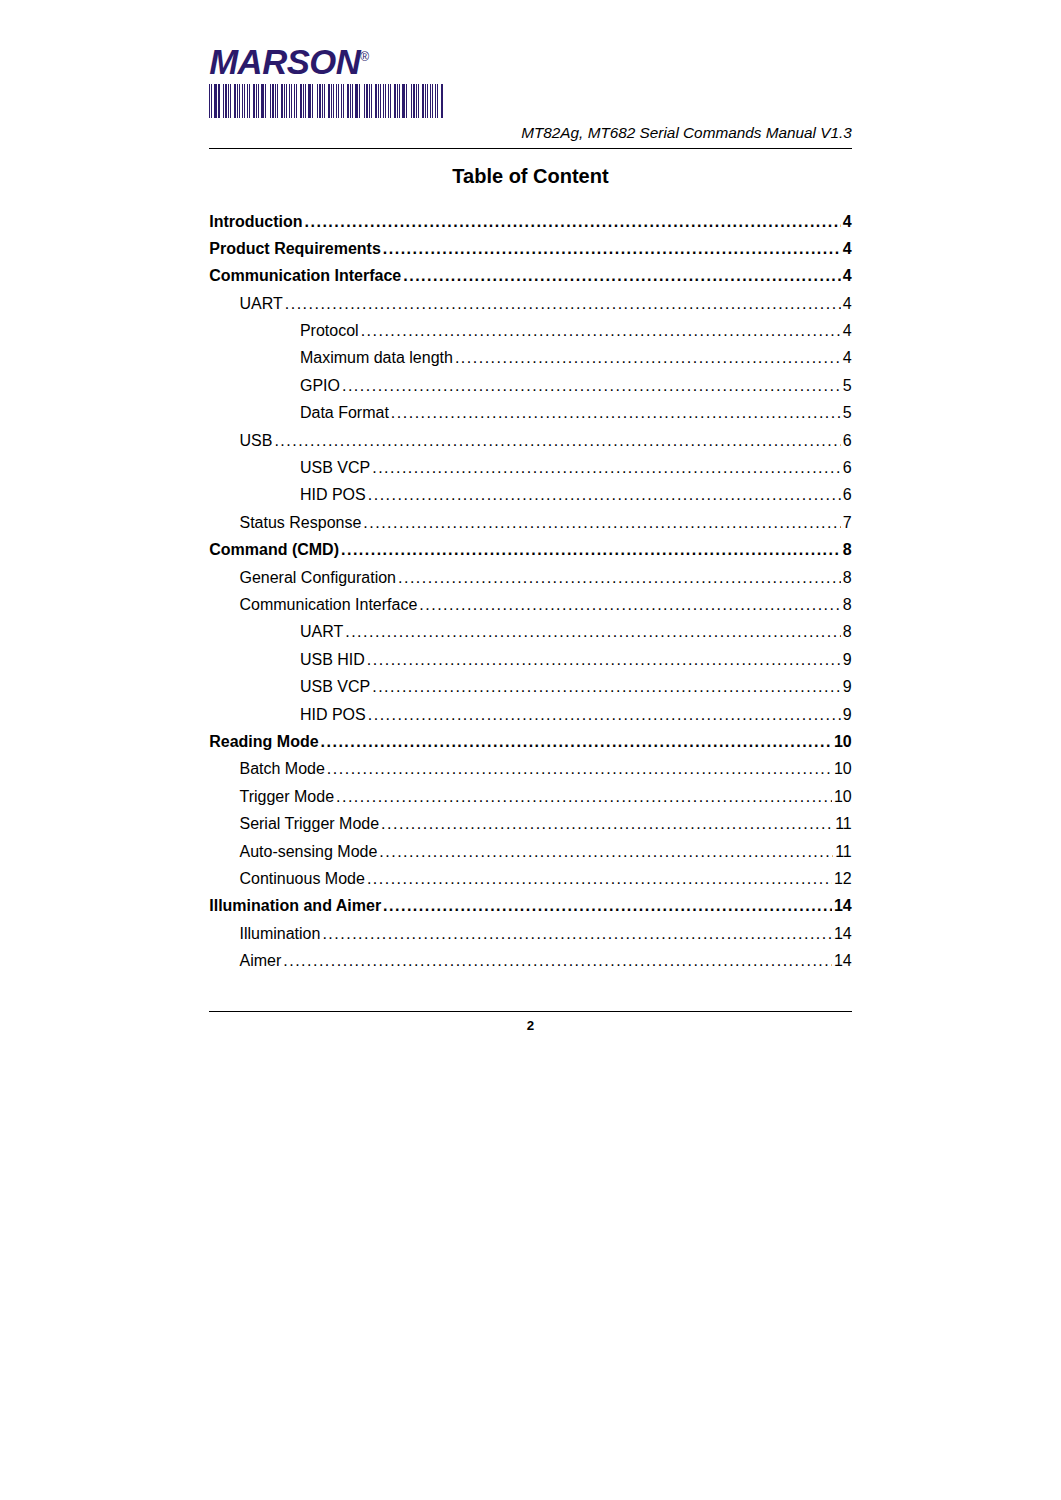MARSON®
MT82Ag, MT682 Serial Commands Manual V1.3
Table of Content
Introduction.................................................................................................. 4
Product Requirements......................................................................................... 4
Communication Interface..................................................................................... 4
UART.................................................................................................................... 4
Protocol............................................................................................................. 4
Maximum data length.......................................................................................... 4
GPIO................................................................................................................. 5
Data Format..................................................................................................... 5
USB....................................................................................................................... 6
USB VCP......................................................................................................... 6
HID POS.......................................................................................................... 6
Status Response................................................................................................. 7
Command (CMD)................................................................................................. 8
General Configuration............................................................................................ 8
Communication Interface......................................................................................... 8
UART................................................................................................................ 8
USB HID.......................................................................................................... 9
USB VCP......................................................................................................... 9
HID POS.......................................................................................................... 9
Reading Mode..................................................................................................... 10
Batch Mode....................................................................................................... 10
Trigger Mode..................................................................................................... 10
Serial Trigger Mode.............................................................................................. 11
Auto-sensing Mode.............................................................................................. 11
Continuous Mode................................................................................................ 12
Illumination and Aimer....................................................................................... 14
Illumination......................................................................................................... 14
Aimer.................................................................................................................. 14
2